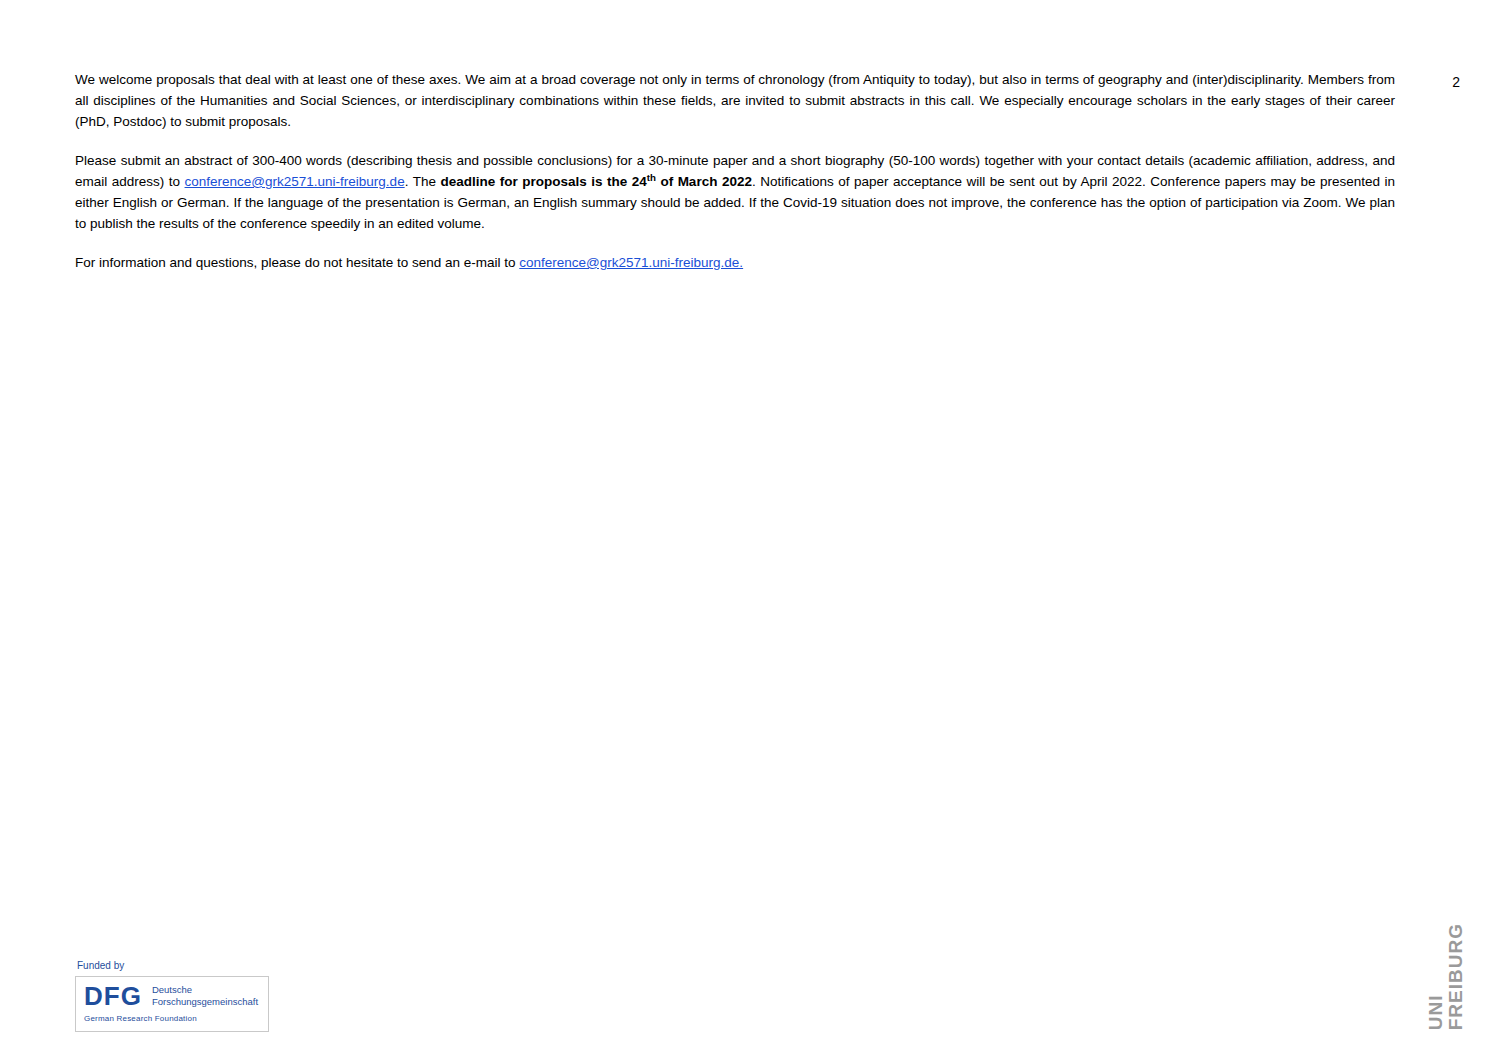2
We welcome proposals that deal with at least one of these axes. We aim at a broad coverage not only in terms of chronology (from Antiquity to today), but also in terms of geography and (inter)disciplinarity. Members from all disciplines of the Humanities and Social Sciences, or interdisciplinary combinations within these fields, are invited to submit abstracts in this call. We especially encourage scholars in the early stages of their career (PhD, Postdoc) to submit proposals.
Please submit an abstract of 300-400 words (describing thesis and possible conclusions) for a 30-minute paper and a short biography (50-100 words) together with your contact details (academic affiliation, address, and email address) to conference@grk2571.uni-freiburg.de. The deadline for proposals is the 24th of March 2022. Notifications of paper acceptance will be sent out by April 2022. Conference papers may be presented in either English or German. If the language of the presentation is German, an English summary should be added. If the Covid-19 situation does not improve, the conference has the option of participation via Zoom. We plan to publish the results of the conference speedily in an edited volume.
For information and questions, please do not hesitate to send an e-mail to conference@grk2571.uni-freiburg.de.
Funded by
DFG
Deutsche
Forschungsgemeinschaft
German Research Foundation
UNI FREIBURG